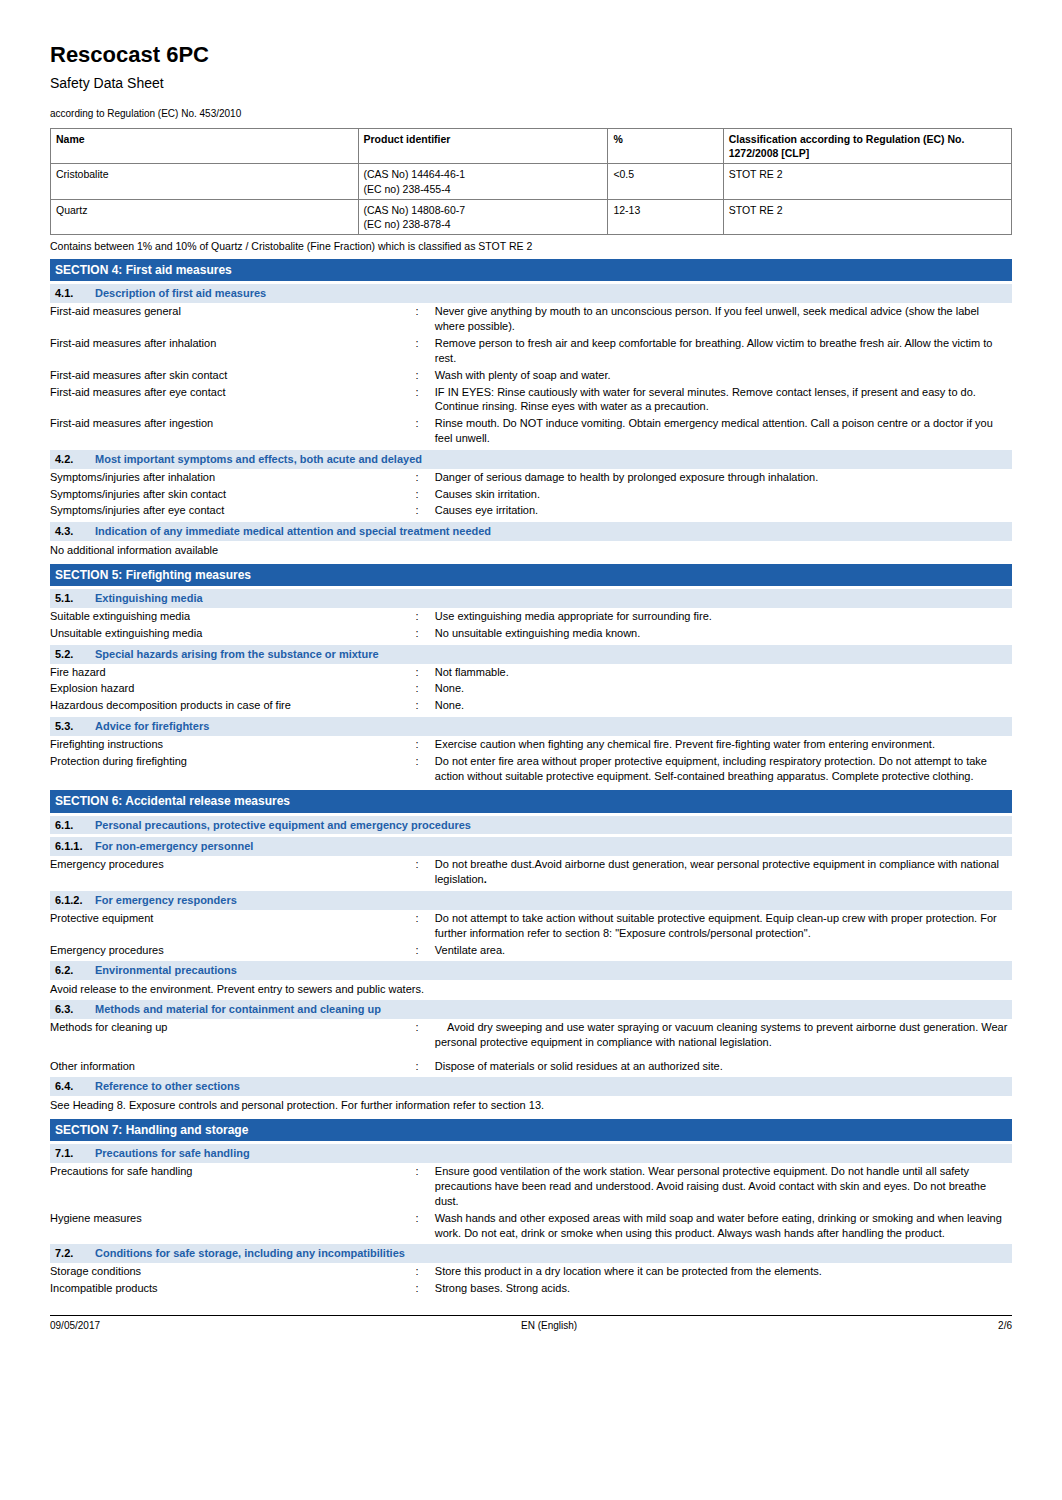Rescocast 6PC
Safety Data Sheet
according to Regulation (EC) No. 453/2010
| Name | Product identifier | % | Classification according to Regulation (EC) No. 1272/2008 [CLP] |
| --- | --- | --- | --- |
| Cristobalite | (CAS No) 14464-46-1 (EC no) 238-455-4 | <0.5 | STOT RE 2 |
| Quartz | (CAS No) 14808-60-7 (EC no) 238-878-4 | 12-13 | STOT RE 2 |
Contains between 1% and 10% of Quartz / Cristobalite (Fine Fraction) which is classified as STOT RE 2
SECTION 4: First aid measures
4.1. Description of first aid measures
| First-aid measures general | : | Never give anything by mouth to an unconscious person. If you feel unwell, seek medical advice (show the label where possible). |
| First-aid measures after inhalation | : | Remove person to fresh air and keep comfortable for breathing. Allow victim to breathe fresh air. Allow the victim to rest. |
| First-aid measures after skin contact | : | Wash with plenty of soap and water. |
| First-aid measures after eye contact | : | IF IN EYES: Rinse cautiously with water for several minutes. Remove contact lenses, if present and easy to do. Continue rinsing. Rinse eyes with water as a precaution. |
| First-aid measures after ingestion | : | Rinse mouth. Do NOT induce vomiting. Obtain emergency medical attention. Call a poison centre or a doctor if you feel unwell. |
4.2. Most important symptoms and effects, both acute and delayed
| Symptoms/injuries after inhalation | : | Danger of serious damage to health by prolonged exposure through inhalation. |
| Symptoms/injuries after skin contact | : | Causes skin irritation. |
| Symptoms/injuries after eye contact | : | Causes eye irritation. |
4.3. Indication of any immediate medical attention and special treatment needed
No additional information available
SECTION 5: Firefighting measures
5.1. Extinguishing media
| Suitable extinguishing media | : | Use extinguishing media appropriate for surrounding fire. |
| Unsuitable extinguishing media | : | No unsuitable extinguishing media known. |
5.2. Special hazards arising from the substance or mixture
| Fire hazard | : | Not flammable. |
| Explosion hazard | : | None. |
| Hazardous decomposition products in case of fire | : | None. |
5.3. Advice for firefighters
| Firefighting instructions | : | Exercise caution when fighting any chemical fire. Prevent fire-fighting water from entering environment. |
| Protection during firefighting | : | Do not enter fire area without proper protective equipment, including respiratory protection. Do not attempt to take action without suitable protective equipment. Self-contained breathing apparatus. Complete protective clothing. |
SECTION 6: Accidental release measures
6.1. Personal precautions, protective equipment and emergency procedures
6.1.1. For non-emergency personnel
| Emergency procedures | : | Do not breathe dust.Avoid airborne dust generation, wear personal protective equipment in compliance with national legislation . |
6.1.2. For emergency responders
| Protective equipment | : | Do not attempt to take action without suitable protective equipment. Equip clean-up crew with proper protection. For further information refer to section 8: "Exposure controls/personal protection". |
| Emergency procedures | : | Ventilate area. |
6.2. Environmental precautions
Avoid release to the environment. Prevent entry to sewers and public waters.
6.3. Methods and material for containment and cleaning up
| Methods for cleaning up | : | Avoid dry sweeping and use water spraying or vacuum cleaning systems to prevent airborne dust generation. Wear personal protective equipment in compliance with national legislation. |
| Other information | : | Dispose of materials or solid residues at an authorized site. |
6.4. Reference to other sections
See Heading 8. Exposure controls and personal protection. For further information refer to section 13.
SECTION 7: Handling and storage
7.1. Precautions for safe handling
| Precautions for safe handling | : | Ensure good ventilation of the work station. Wear personal protective equipment. Do not handle until all safety precautions have been read and understood. Avoid raising dust. Avoid contact with skin and eyes. Do not breathe dust. |
| Hygiene measures | : | Wash hands and other exposed areas with mild soap and water before eating, drinking or smoking and when leaving work. Do not eat, drink or smoke when using this product. Always wash hands after handling the product. |
7.2. Conditions for safe storage, including any incompatibilities
| Storage conditions | : | Store this product in a dry location where it can be protected from the elements. |
| Incompatible products | : | Strong bases. Strong acids. |
09/05/2017 EN (English) 2/6